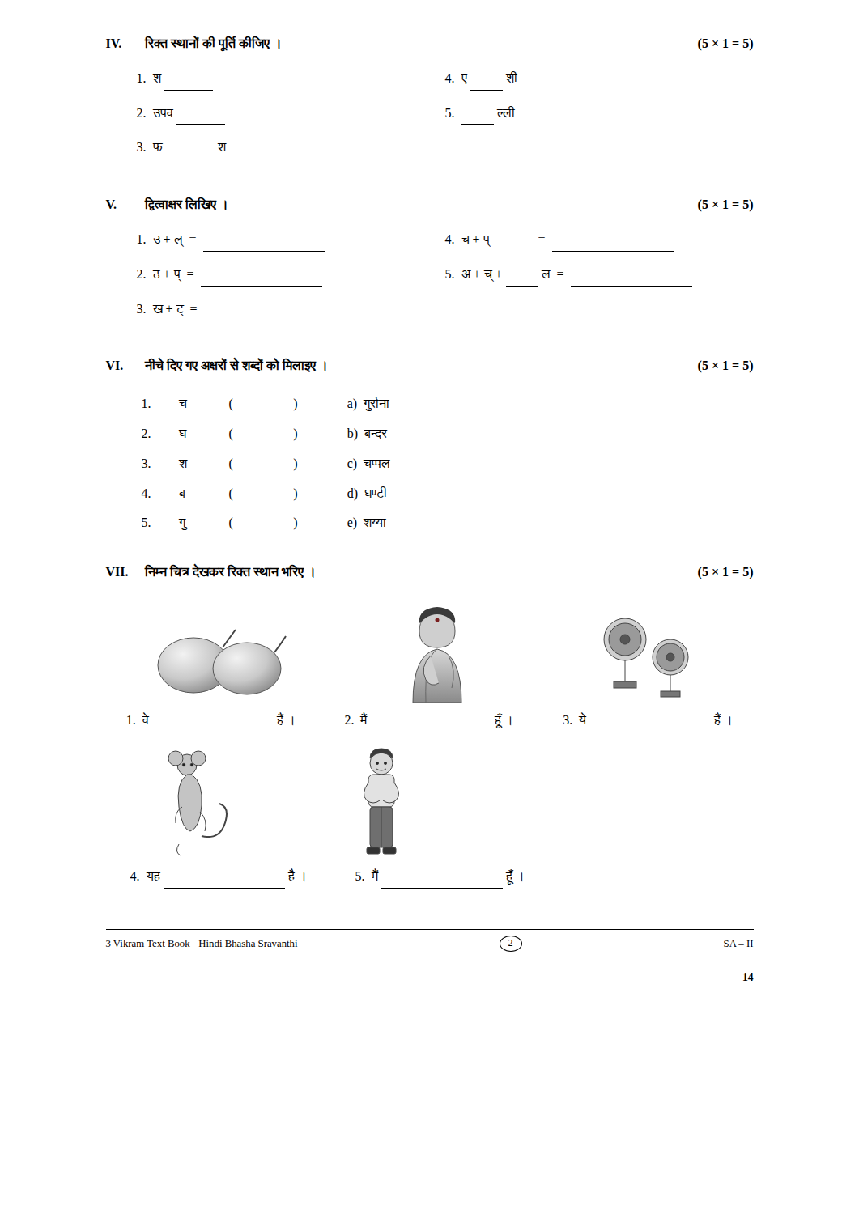IV. रिक्त स्थानों की पूर्ति कीजिए ।
(5 × 1 = 5)
1. श
4. ए शी
2. उपव
5. ल्ली
3. फ श
V. द्वित्वाक्षर लिखिए ।
(5 × 1 = 5)
1. उ + ल् =
4. च + प् =
2. ठ + प् =
5. अ + च् + ल =
3. ख + ट् =
VI. नीचे दिए गए अक्षरों से शब्दों को मिलाइए ।
(5 × 1 = 5)
| 1. | च | ( ) | a) गुर्राना |
| 2. | घ | ( ) | b) बन्दर |
| 3. | श | ( ) | c) चप्पल |
| 4. | ब | ( ) | d) घण्टी |
| 5. | गु | ( ) | e) शय्या |
VII. निम्न चित्र देखकर रिक्त स्थान भरिए ।
(5 × 1 = 5)
1. वे हैं ।
2. मैं हूँ ।
3. ये हैं ।
4. यह है ।
5. मैं हूँ ।
3 Vikram Text Book - Hindi Bhasha Sravanthi
2
SA – II
14